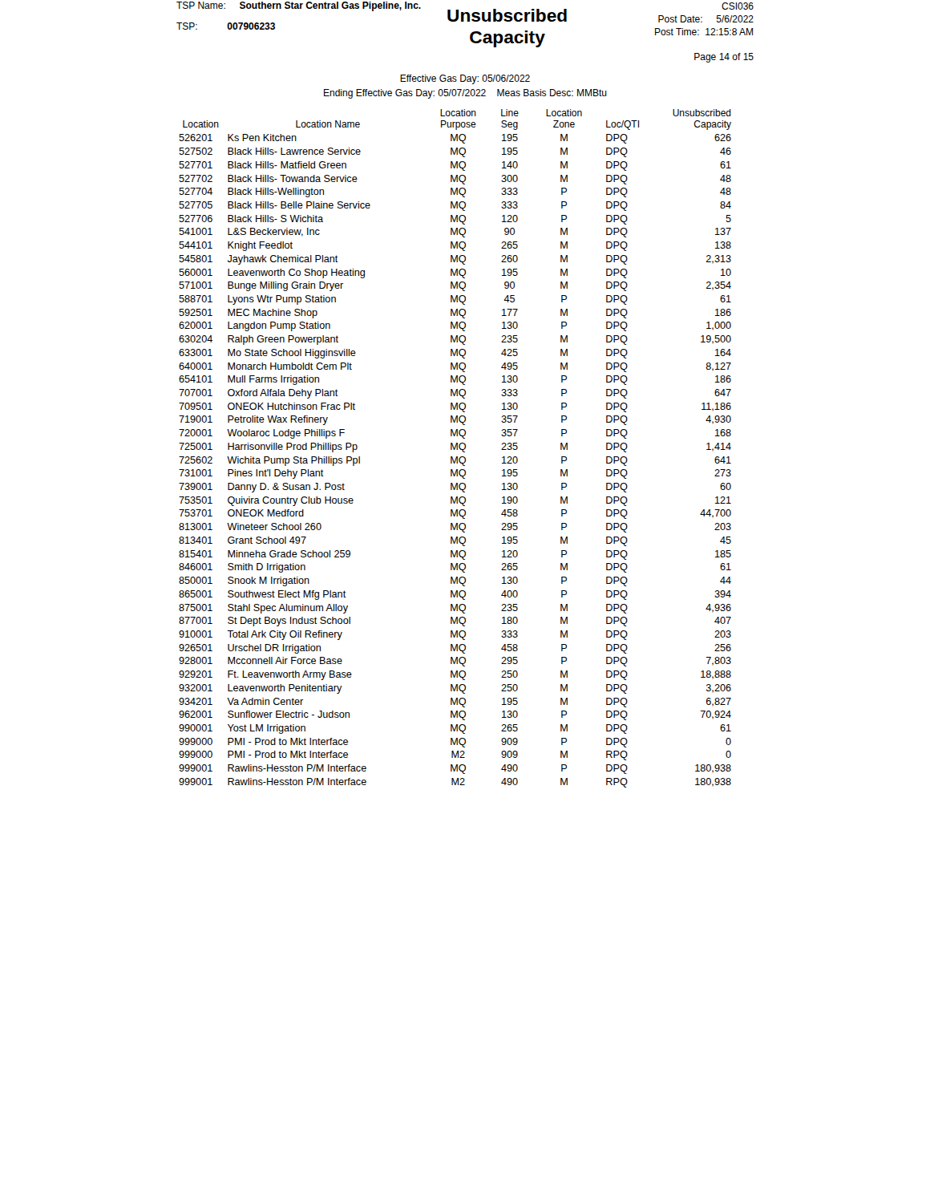| TSP Name: Southern Star Central Gas Pipeline, Inc. TSP: 007906233 | Unsubscribed Capacity | CSI036 Post Date: 5/6/2022 Post Time: 12:15:8 AM Page 14 of 15 |
Effective Gas Day: 05/06/2022
Ending Effective Gas Day: 05/07/2022 Meas Basis Desc: MMBtu
| Location | Location Name | Location Purpose | Line Seg | Location Zone | Loc/QTI | Unsubscribed Capacity |
| --- | --- | --- | --- | --- | --- | --- |
| 526201 | Ks Pen Kitchen | MQ | 195 | M | DPQ | 626 |
| 527502 | Black Hills- Lawrence Service | MQ | 195 | M | DPQ | 46 |
| 527701 | Black Hills- Matfield Green | MQ | 140 | M | DPQ | 61 |
| 527702 | Black Hills- Towanda Service | MQ | 300 | M | DPQ | 48 |
| 527704 | Black Hills-Wellington | MQ | 333 | P | DPQ | 48 |
| 527705 | Black Hills- Belle Plaine Service | MQ | 333 | P | DPQ | 84 |
| 527706 | Black Hills- S Wichita | MQ | 120 | P | DPQ | 5 |
| 541001 | L&S Beckerview, Inc | MQ | 90 | M | DPQ | 137 |
| 544101 | Knight Feedlot | MQ | 265 | M | DPQ | 138 |
| 545801 | Jayhawk Chemical Plant | MQ | 260 | M | DPQ | 2,313 |
| 560001 | Leavenworth Co Shop Heating | MQ | 195 | M | DPQ | 10 |
| 571001 | Bunge Milling Grain Dryer | MQ | 90 | M | DPQ | 2,354 |
| 588701 | Lyons Wtr Pump Station | MQ | 45 | P | DPQ | 61 |
| 592501 | MEC Machine Shop | MQ | 177 | M | DPQ | 186 |
| 620001 | Langdon Pump Station | MQ | 130 | P | DPQ | 1,000 |
| 630204 | Ralph Green Powerplant | MQ | 235 | M | DPQ | 19,500 |
| 633001 | Mo State School Higginsville | MQ | 425 | M | DPQ | 164 |
| 640001 | Monarch Humboldt Cem Plt | MQ | 495 | M | DPQ | 8,127 |
| 654101 | Mull Farms Irrigation | MQ | 130 | P | DPQ | 186 |
| 707001 | Oxford Alfala Dehy Plant | MQ | 333 | P | DPQ | 647 |
| 709501 | ONEOK Hutchinson Frac Plt | MQ | 130 | P | DPQ | 11,186 |
| 719001 | Petrolite Wax Refinery | MQ | 357 | P | DPQ | 4,930 |
| 720001 | Woolaroc Lodge Phillips F | MQ | 357 | P | DPQ | 168 |
| 725001 | Harrisonville Prod Phillips Pp | MQ | 235 | M | DPQ | 1,414 |
| 725602 | Wichita Pump Sta Phillips Ppl | MQ | 120 | P | DPQ | 641 |
| 731001 | Pines Int'l Dehy Plant | MQ | 195 | M | DPQ | 273 |
| 739001 | Danny D. & Susan J. Post | MQ | 130 | P | DPQ | 60 |
| 753501 | Quivira Country Club House | MQ | 190 | M | DPQ | 121 |
| 753701 | ONEOK Medford | MQ | 458 | P | DPQ | 44,700 |
| 813001 | Wineteer School 260 | MQ | 295 | P | DPQ | 203 |
| 813401 | Grant School 497 | MQ | 195 | M | DPQ | 45 |
| 815401 | Minneha Grade School 259 | MQ | 120 | P | DPQ | 185 |
| 846001 | Smith D Irrigation | MQ | 265 | M | DPQ | 61 |
| 850001 | Snook M Irrigation | MQ | 130 | P | DPQ | 44 |
| 865001 | Southwest Elect Mfg Plant | MQ | 400 | P | DPQ | 394 |
| 875001 | Stahl Spec Aluminum Alloy | MQ | 235 | M | DPQ | 4,936 |
| 877001 | St Dept Boys Indust School | MQ | 180 | M | DPQ | 407 |
| 910001 | Total Ark City Oil Refinery | MQ | 333 | M | DPQ | 203 |
| 926501 | Urschel DR Irrigation | MQ | 458 | P | DPQ | 256 |
| 928001 | Mcconnell Air Force Base | MQ | 295 | P | DPQ | 7,803 |
| 929201 | Ft. Leavenworth Army Base | MQ | 250 | M | DPQ | 18,888 |
| 932001 | Leavenworth Penitentiary | MQ | 250 | M | DPQ | 3,206 |
| 934201 | Va Admin Center | MQ | 195 | M | DPQ | 6,827 |
| 962001 | Sunflower Electric - Judson | MQ | 130 | P | DPQ | 70,924 |
| 990001 | Yost LM Irrigation | MQ | 265 | M | DPQ | 61 |
| 999000 | PMI - Prod to Mkt Interface | MQ | 909 | P | DPQ | 0 |
| 999000 | PMI - Prod to Mkt Interface | M2 | 909 | M | RPQ | 0 |
| 999001 | Rawlins-Hesston P/M Interface | MQ | 490 | P | DPQ | 180,938 |
| 999001 | Rawlins-Hesston P/M Interface | M2 | 490 | M | RPQ | 180,938 |